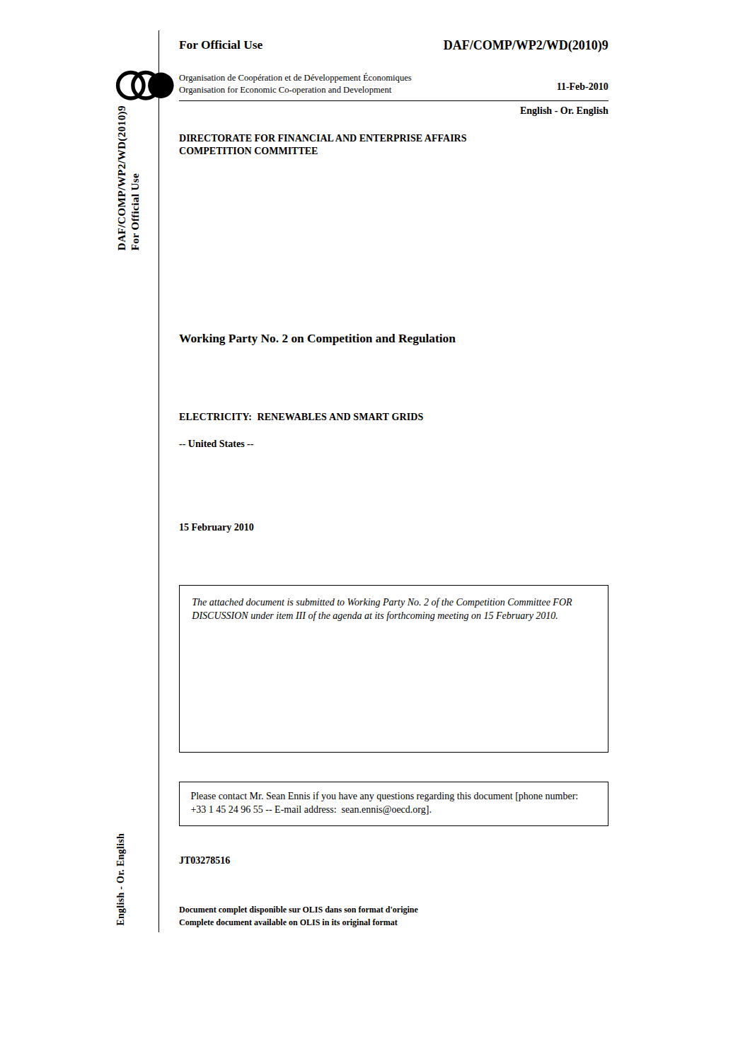DAF/COMP/WP2/WD(2010)9
For Official Use
English - Or. English
For Official Use
DAF/COMP/WP2/WD(2010)9
Organisation de Coopération et de Développement Économiques
Organisation for Economic Co-operation and Development
11-Feb-2010
English - Or. English
DIRECTORATE FOR FINANCIAL AND ENTERPRISE AFFAIRS
COMPETITION COMMITTEE
Working Party No. 2 on Competition and Regulation
ELECTRICITY: RENEWABLES AND SMART GRIDS
-- United States --
15 February 2010
The attached document is submitted to Working Party No. 2 of the Competition Committee FOR DISCUSSION under item III of the agenda at its forthcoming meeting on 15 February 2010.
Please contact Mr. Sean Ennis if you have any questions regarding this document [phone number: +33 1 45 24 96 55 -- E-mail address: sean.ennis@oecd.org].
JT03278516
Document complet disponible sur OLIS dans son format d'origine
Complete document available on OLIS in its original format